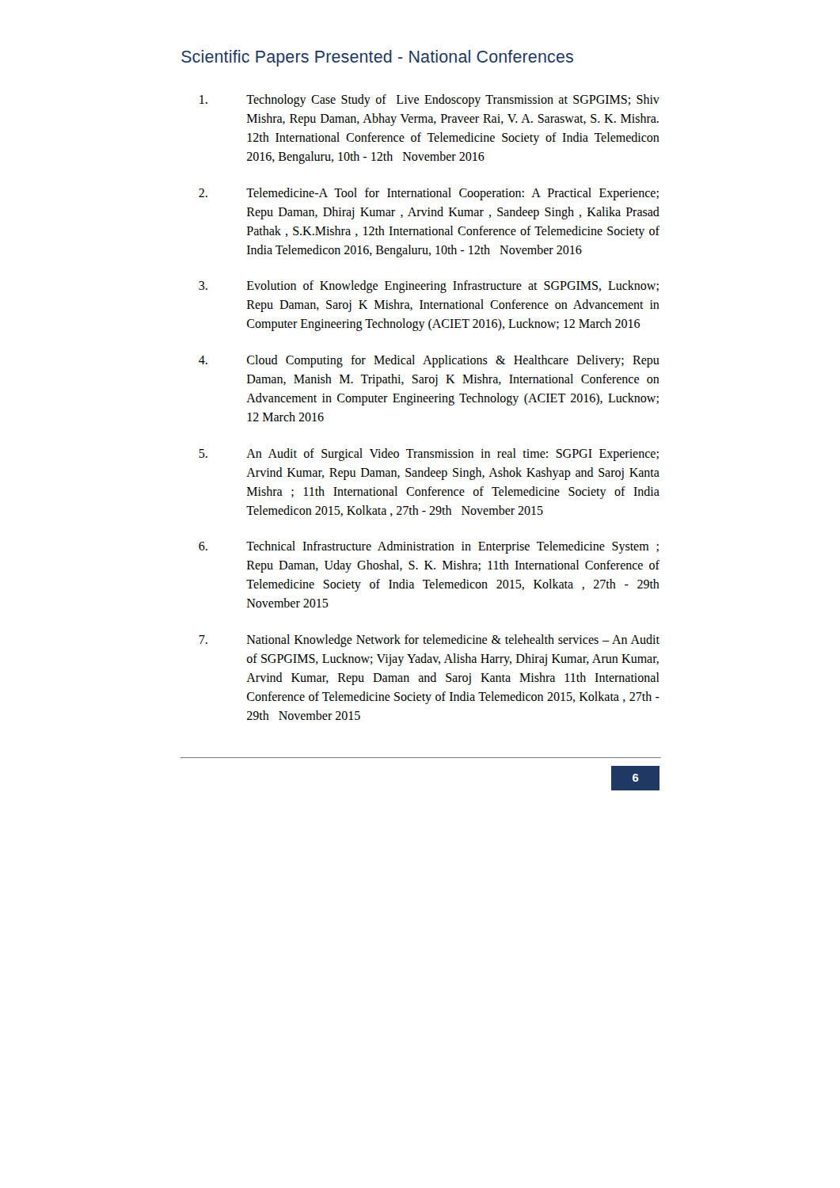Scientific Papers Presented - National Conferences
Technology Case Study of Live Endoscopy Transmission at SGPGIMS; Shiv Mishra, Repu Daman, Abhay Verma, Praveer Rai, V. A. Saraswat, S. K. Mishra. 12th International Conference of Telemedicine Society of India Telemedicon 2016, Bengaluru, 10th - 12th November 2016
Telemedicine-A Tool for International Cooperation: A Practical Experience; Repu Daman, Dhiraj Kumar , Arvind Kumar , Sandeep Singh , Kalika Prasad Pathak , S.K.Mishra , 12th International Conference of Telemedicine Society of India Telemedicon 2016, Bengaluru, 10th - 12th November 2016
Evolution of Knowledge Engineering Infrastructure at SGPGIMS, Lucknow; Repu Daman, Saroj K Mishra, International Conference on Advancement in Computer Engineering Technology (ACIET 2016), Lucknow; 12 March 2016
Cloud Computing for Medical Applications & Healthcare Delivery; Repu Daman, Manish M. Tripathi, Saroj K Mishra, International Conference on Advancement in Computer Engineering Technology (ACIET 2016), Lucknow; 12 March 2016
An Audit of Surgical Video Transmission in real time: SGPGI Experience; Arvind Kumar, Repu Daman, Sandeep Singh, Ashok Kashyap and Saroj Kanta Mishra ; 11th International Conference of Telemedicine Society of India Telemedicon 2015, Kolkata , 27th - 29th November 2015
Technical Infrastructure Administration in Enterprise Telemedicine System ; Repu Daman, Uday Ghoshal, S. K. Mishra; 11th International Conference of Telemedicine Society of India Telemedicon 2015, Kolkata , 27th - 29th November 2015
National Knowledge Network for telemedicine & telehealth services – An Audit of SGPGIMS, Lucknow; Vijay Yadav, Alisha Harry, Dhiraj Kumar, Arun Kumar, Arvind Kumar, Repu Daman and Saroj Kanta Mishra 11th International Conference of Telemedicine Society of India Telemedicon 2015, Kolkata , 27th - 29th November 2015
6